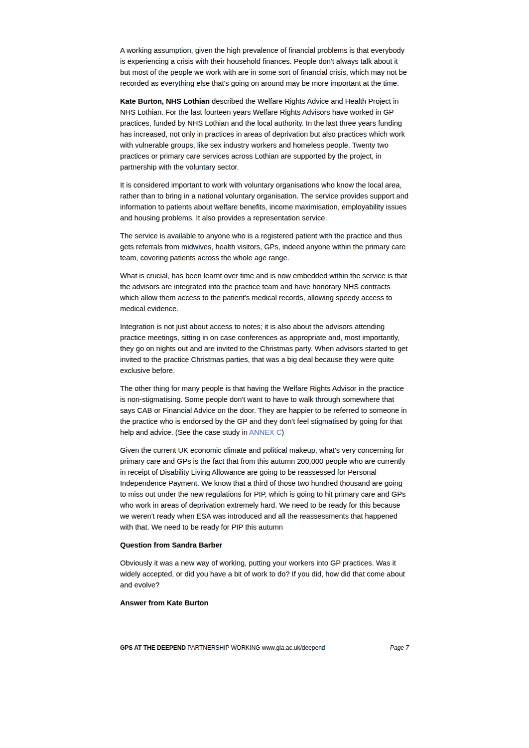A working assumption, given the high prevalence of financial problems is that everybody is experiencing a crisis with their household finances. People don't always talk about it but most of the people we work with are in some sort of financial crisis, which may not be recorded as everything else that's going on around may be more important at the time.
Kate Burton, NHS Lothian described the Welfare Rights Advice and Health Project in NHS Lothian. For the last fourteen years Welfare Rights Advisors have worked in GP practices, funded by NHS Lothian and the local authority. In the last three years funding has increased, not only in practices in areas of deprivation but also practices which work with vulnerable groups, like sex industry workers and homeless people. Twenty two practices or primary care services across Lothian are supported by the project, in partnership with the voluntary sector.
It is considered important to work with voluntary organisations who know the local area, rather than to bring in a national voluntary organisation. The service provides support and information to patients about welfare benefits, income maximisation, employability issues and housing problems. It also provides a representation service.
The service is available to anyone who is a registered patient with the practice and thus gets referrals from midwives, health visitors, GPs, indeed anyone within the primary care team, covering patients across the whole age range.
What is crucial, has been learnt over time and is now embedded within the service is that the advisors are integrated into the practice team and have honorary NHS contracts which allow them access to the patient's medical records, allowing speedy access to medical evidence.
Integration is not just about access to notes; it is also about the advisors attending practice meetings, sitting in on case conferences as appropriate and, most importantly, they go on nights out and are invited to the Christmas party. When advisors started to get invited to the practice Christmas parties, that was a big deal because they were quite exclusive before.
The other thing for many people is that having the Welfare Rights Advisor in the practice is non-stigmatising. Some people don't want to have to walk through somewhere that says CAB or Financial Advice on the door. They are happier to be referred to someone in the practice who is endorsed by the GP and they don't feel stigmatised by going for that help and advice. (See the case study in ANNEX C)
Given the current UK economic climate and political makeup, what's very concerning for primary care and GPs is the fact that from this autumn 200,000 people who are currently in receipt of Disability Living Allowance are going to be reassessed for Personal Independence Payment. We know that a third of those two hundred thousand are going to miss out under the new regulations for PIP, which is going to hit primary care and GPs who work in areas of deprivation extremely hard. We need to be ready for this because we weren't ready when ESA was introduced and all the reassessments that happened with that. We need to be ready for PIP this autumn
Question from Sandra Barber
Obviously it was a new way of working, putting your workers into GP practices. Was it widely accepted, or did you have a bit of work to do? If you did, how did that come about and evolve?
Answer from Kate Burton
GPS AT THE DEEPEND PARTNERSHIP WORKING www.gla.ac.uk/deepend
Page 7